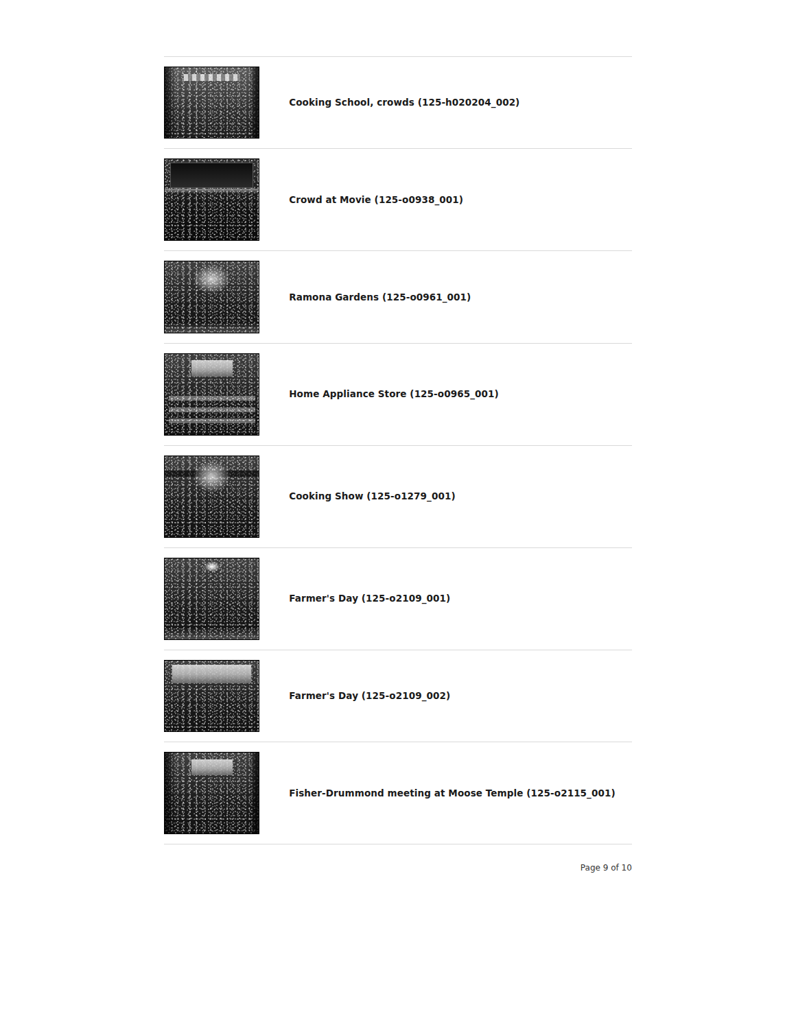| | Cooking School, crowds (125-h020204_002) |
| | Crowd at Movie (125-o0938_001) |
| | Ramona Gardens (125-o0961_001) |
| | Home Appliance Store (125-o0965_001) |
| | Cooking Show (125-o1279_001) |
| | Farmer's Day (125-o2109_001) |
| | Farmer's Day (125-o2109_002) |
| | Fisher-Drummond meeting at Moose Temple (125-o2115_001) |
Page 9 of 10